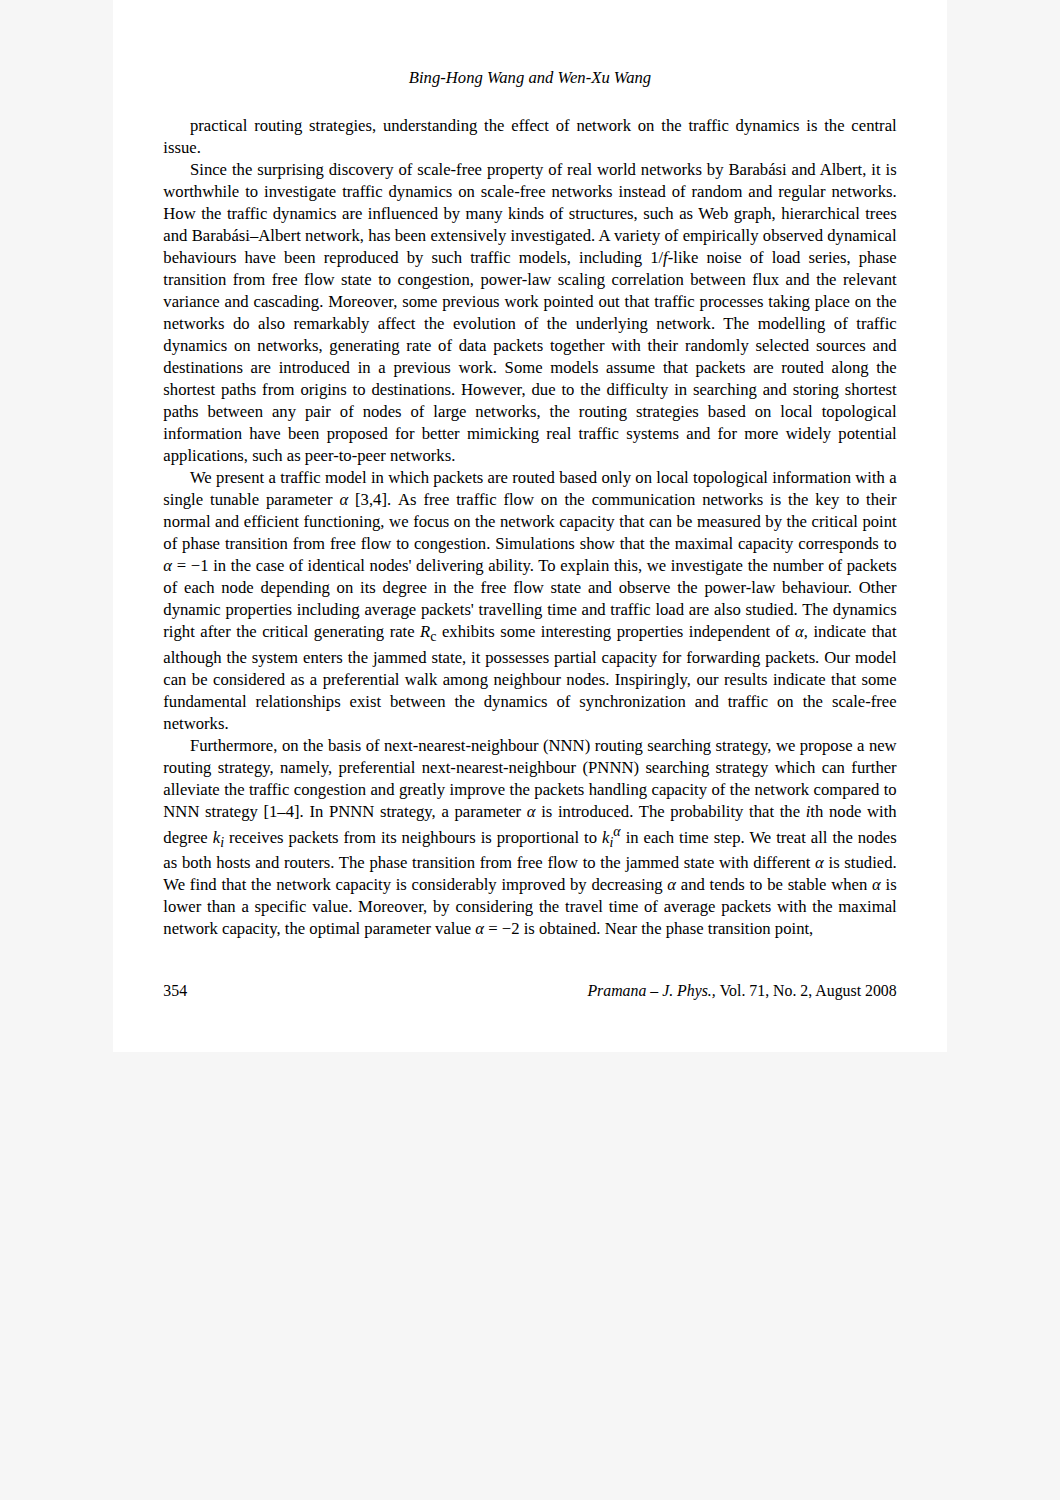Bing-Hong Wang and Wen-Xu Wang
practical routing strategies, understanding the effect of network on the traffic dynamics is the central issue.
Since the surprising discovery of scale-free property of real world networks by Barabási and Albert, it is worthwhile to investigate traffic dynamics on scale-free networks instead of random and regular networks. How the traffic dynamics are influenced by many kinds of structures, such as Web graph, hierarchical trees and Barabási–Albert network, has been extensively investigated. A variety of empirically observed dynamical behaviours have been reproduced by such traffic models, including 1/f-like noise of load series, phase transition from free flow state to congestion, power-law scaling correlation between flux and the relevant variance and cascading. Moreover, some previous work pointed out that traffic processes taking place on the networks do also remarkably affect the evolution of the underlying network. The modelling of traffic dynamics on networks, generating rate of data packets together with their randomly selected sources and destinations are introduced in a previous work. Some models assume that packets are routed along the shortest paths from origins to destinations. However, due to the difficulty in searching and storing shortest paths between any pair of nodes of large networks, the routing strategies based on local topological information have been proposed for better mimicking real traffic systems and for more widely potential applications, such as peer-to-peer networks.
We present a traffic model in which packets are routed based only on local topological information with a single tunable parameter α [3,4]. As free traffic flow on the communication networks is the key to their normal and efficient functioning, we focus on the network capacity that can be measured by the critical point of phase transition from free flow to congestion. Simulations show that the maximal capacity corresponds to α = −1 in the case of identical nodes' delivering ability. To explain this, we investigate the number of packets of each node depending on its degree in the free flow state and observe the power-law behaviour. Other dynamic properties including average packets' travelling time and traffic load are also studied. The dynamics right after the critical generating rate Rc exhibits some interesting properties independent of α, indicate that although the system enters the jammed state, it possesses partial capacity for forwarding packets. Our model can be considered as a preferential walk among neighbour nodes. Inspiringly, our results indicate that some fundamental relationships exist between the dynamics of synchronization and traffic on the scale-free networks.
Furthermore, on the basis of next-nearest-neighbour (NNN) routing searching strategy, we propose a new routing strategy, namely, preferential next-nearest-neighbour (PNNN) searching strategy which can further alleviate the traffic congestion and greatly improve the packets handling capacity of the network compared to NNN strategy [1–4]. In PNNN strategy, a parameter α is introduced. The probability that the ith node with degree ki receives packets from its neighbours is proportional to kiα in each time step. We treat all the nodes as both hosts and routers. The phase transition from free flow to the jammed state with different α is studied. We find that the network capacity is considerably improved by decreasing α and tends to be stable when α is lower than a specific value. Moreover, by considering the travel time of average packets with the maximal network capacity, the optimal parameter value α = −2 is obtained. Near the phase transition point,
354 Pramana – J. Phys., Vol. 71, No. 2, August 2008